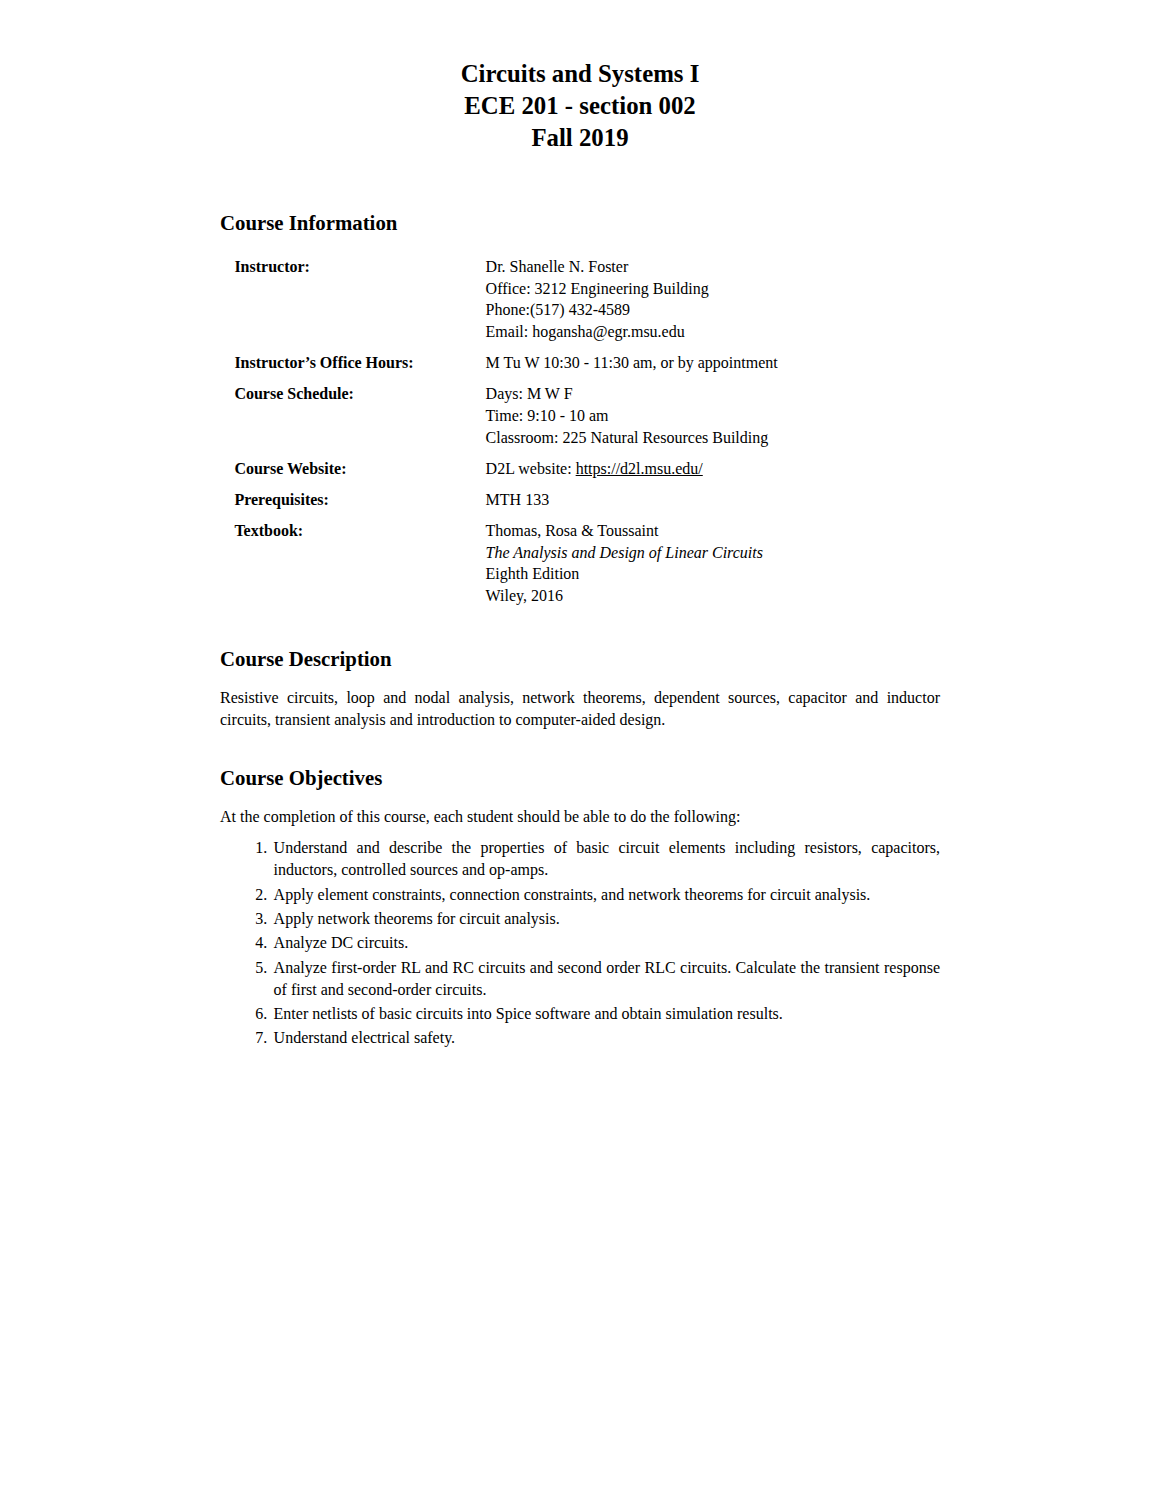Circuits and Systems I ECE 201 - section 002 Fall 2019
Course Information
| Instructor: | Dr. Shanelle N. Foster Office: 3212 Engineering Building Phone:(517) 432-4589 Email: hogansha@egr.msu.edu |
| Instructor’s Office Hours: | M Tu W 10:30 - 11:30 am, or by appointment |
| Course Schedule: | Days: M W F Time: 9:10 - 10 am Classroom: 225 Natural Resources Building |
| Course Website: | D2L website: https://d2l.msu.edu/ |
| Prerequisites: | MTH 133 |
| Textbook: | Thomas, Rosa & Toussaint The Analysis and Design of Linear Circuits Eighth Edition Wiley, 2016 |
Course Description
Resistive circuits, loop and nodal analysis, network theorems, dependent sources, capacitor and inductor circuits, transient analysis and introduction to computer-aided design.
Course Objectives
At the completion of this course, each student should be able to do the following:
Understand and describe the properties of basic circuit elements including resistors, capacitors, inductors, controlled sources and op-amps.
Apply element constraints, connection constraints, and network theorems for circuit analysis.
Apply network theorems for circuit analysis.
Analyze DC circuits.
Analyze first-order RL and RC circuits and second order RLC circuits. Calculate the transient response of first and second-order circuits.
Enter netlists of basic circuits into Spice software and obtain simulation results.
Understand electrical safety.